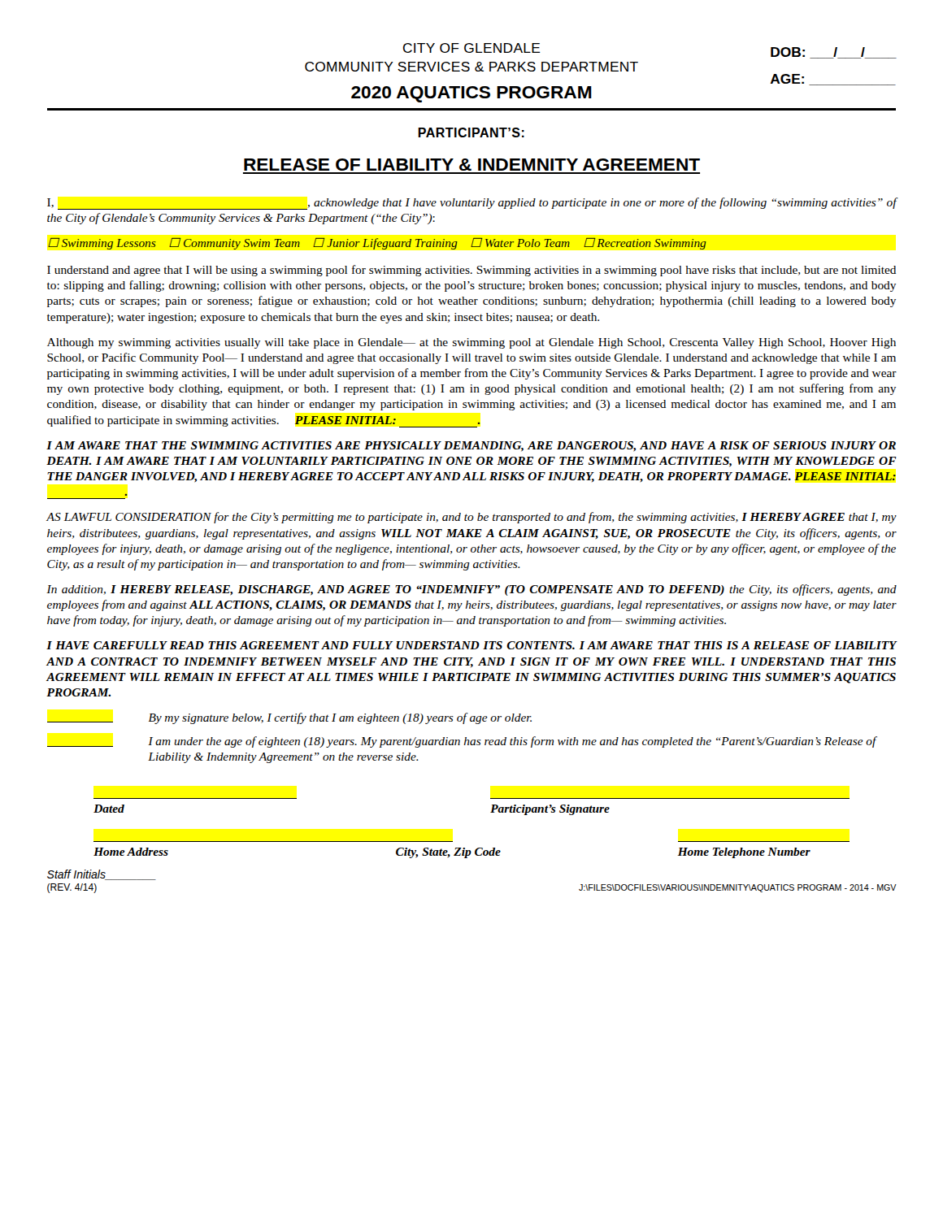DOB: ___/___/____
AGE: ___________
CITY OF GLENDALE
COMMUNITY SERVICES & PARKS DEPARTMENT
2020 AQUATICS PROGRAM
PARTICIPANT’S:
RELEASE OF LIABILITY & INDEMNITY AGREEMENT
I, , acknowledge that I have voluntarily applied to participate in one or more of the following “swimming activities” of the City of Glendale’s Community Services & Parks Department (“the City”):
☐ Swimming Lessons ☐ Community Swim Team ☐ Junior Lifeguard Training ☐ Water Polo Team ☐ Recreation Swimming
I understand and agree that I will be using a swimming pool for swimming activities. Swimming activities in a swimming pool have risks that include, but are not limited to: slipping and falling; drowning; collision with other persons, objects, or the pool’s structure; broken bones; concussion; physical injury to muscles, tendons, and body parts; cuts or scrapes; pain or soreness; fatigue or exhaustion; cold or hot weather conditions; sunburn; dehydration; hypothermia (chill leading to a lowered body temperature); water ingestion; exposure to chemicals that burn the eyes and skin; insect bites; nausea; or death.
Although my swimming activities usually will take place in Glendale— at the swimming pool at Glendale High School, Crescenta Valley High School, Hoover High School, or Pacific Community Pool— I understand and agree that occasionally I will travel to swim sites outside Glendale. I understand and acknowledge that while I am participating in swimming activities, I will be under adult supervision of a member from the City’s Community Services & Parks Department. I agree to provide and wear my own protective body clothing, equipment, or both. I represent that: (1) I am in good physical condition and emotional health; (2) I am not suffering from any condition, disease, or disability that can hinder or endanger my participation in swimming activities; and (3) a licensed medical doctor has examined me, and I am qualified to participate in swimming activities. PLEASE INITIAL: .
I AM AWARE THAT THE SWIMMING ACTIVITIES ARE PHYSICALLY DEMANDING, ARE DANGEROUS, AND HAVE A RISK OF SERIOUS INJURY OR DEATH. I AM AWARE THAT I AM VOLUNTARILY PARTICIPATING IN ONE OR MORE OF THE SWIMMING ACTIVITIES, WITH MY KNOWLEDGE OF THE DANGER INVOLVED, AND I HEREBY AGREE TO ACCEPT ANY AND ALL RISKS OF INJURY, DEATH, OR PROPERTY DAMAGE. PLEASE INITIAL: .
AS LAWFUL CONSIDERATION for the City’s permitting me to participate in, and to be transported to and from, the swimming activities, I HEREBY AGREE that I, my heirs, distributees, guardians, legal representatives, and assigns WILL NOT MAKE A CLAIM AGAINST, SUE, OR PROSECUTE the City, its officers, agents, or employees for injury, death, or damage arising out of the negligence, intentional, or other acts, howsoever caused, by the City or by any officer, agent, or employee of the City, as a result of my participation in— and transportation to and from— swimming activities.
In addition, I HEREBY RELEASE, DISCHARGE, AND AGREE TO “INDEMNIFY” (TO COMPENSATE AND TO DEFEND) the City, its officers, agents, and employees from and against ALL ACTIONS, CLAIMS, OR DEMANDS that I, my heirs, distributees, guardians, legal representatives, or assigns now have, or may later have from today, for injury, death, or damage arising out of my participation in— and transportation to and from— swimming activities.
I HAVE CAREFULLY READ THIS AGREEMENT AND FULLY UNDERSTAND ITS CONTENTS. I AM AWARE THAT THIS IS A RELEASE OF LIABILITY AND A CONTRACT TO INDEMNIFY BETWEEN MYSELF AND THE CITY, AND I SIGN IT OF MY OWN FREE WILL. I UNDERSTAND THAT THIS AGREEMENT WILL REMAIN IN EFFECT AT ALL TIMES WHILE I PARTICIPATE IN SWIMMING ACTIVITIES DURING THIS SUMMER’S AQUATICS PROGRAM.
By my signature below, I certify that I am eighteen (18) years of age or older.
I am under the age of eighteen (18) years. My parent/guardian has read this form with me and has completed the “Parent’s/Guardian’s Release of Liability & Indemnity Agreement” on the reverse side.
Dated
Participant’s Signature
Home Address
City, State, Zip Code
Home Telephone Number
Staff Initials________
(REV. 4/14)
J:\FILES\DOCFILES\VARIOUS\INDEMNITY\AQUATICS PROGRAM - 2014 - MGV